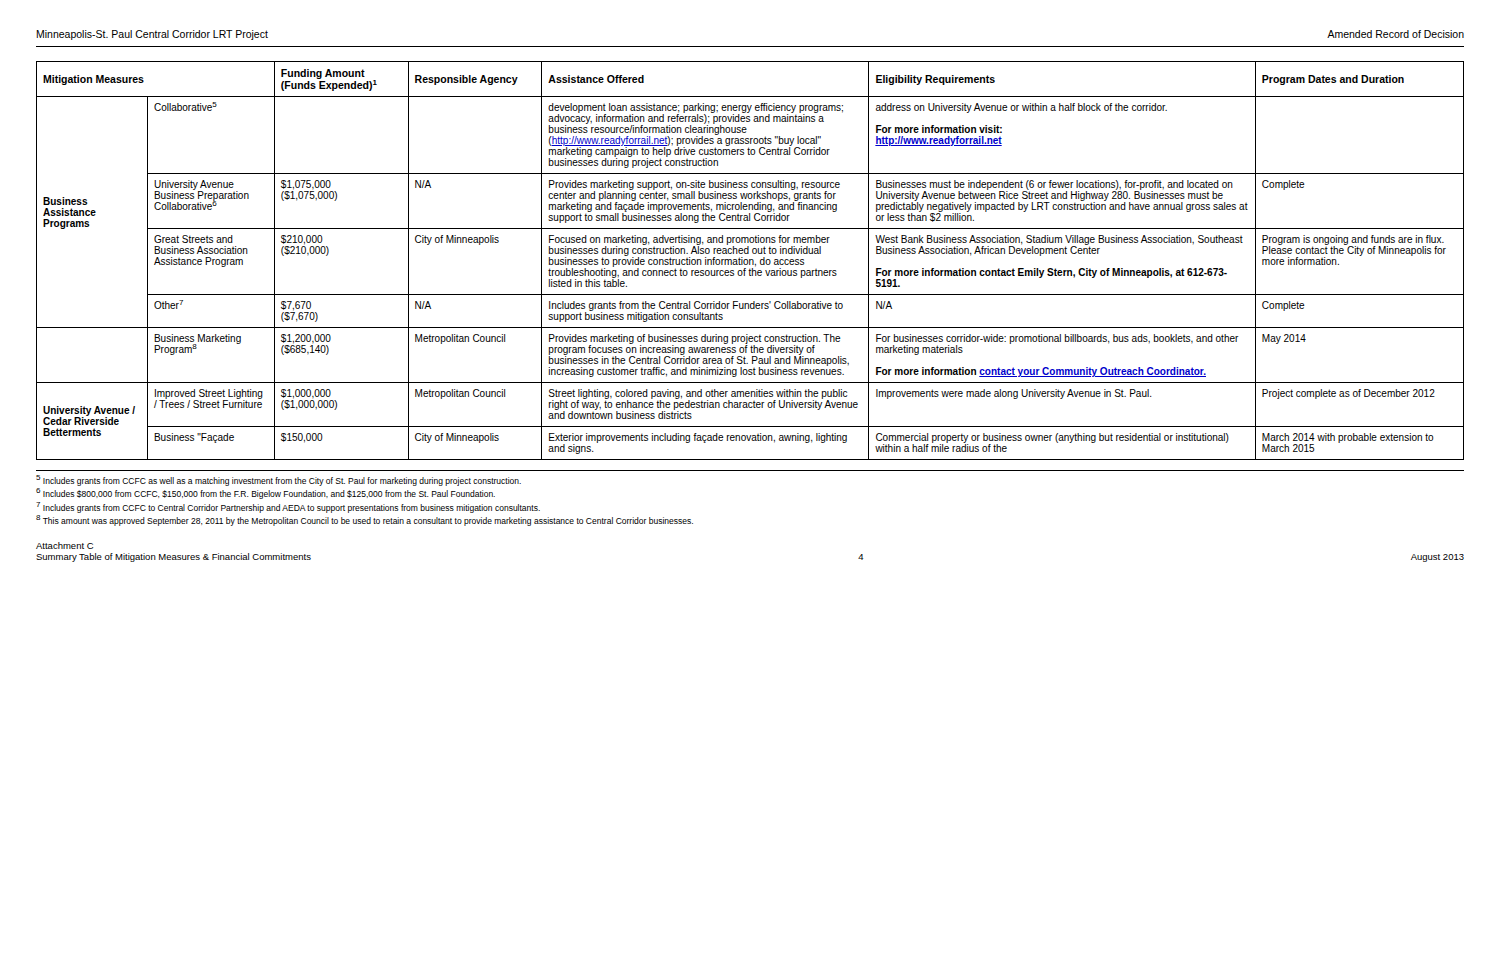Minneapolis-St. Paul Central Corridor LRT Project
Amended Record of Decision
| Mitigation Measures | Funding Amount (Funds Expended) 1 | Responsible Agency | Assistance Offered | Eligibility Requirements | Program Dates and Duration |
| --- | --- | --- | --- | --- | --- |
| Business Assistance Programs | Collaborative 5 | | | development loan assistance; parking; energy efficiency programs; advocacy, information and referrals); provides and maintains a business resource/information clearinghouse ( http://www.readyforrail.net ); provides a grassroots "buy local" marketing campaign to help drive customers to Central Corridor businesses during project construction | address on University Avenue or within a half block of the corridor. For more information visit: http://www.readyforrail.net | |
| University Avenue Business Preparation Collaborative 6 | $1,075,000 ($1,075,000) | N/A | Provides marketing support, on-site business consulting, resource center and planning center, small business workshops, grants for marketing and façade improvements, microlending, and financing support to small businesses along the Central Corridor | Businesses must be independent (6 or fewer locations), for-profit, and located on University Avenue between Rice Street and Highway 280. Businesses must be predictably negatively impacted by LRT construction and have annual gross sales at or less than $2 million. | Complete |
| Great Streets and Business Association Assistance Program | $210,000 ($210,000) | City of Minneapolis | Focused on marketing, advertising, and promotions for member businesses during construction. Also reached out to individual businesses to provide construction information, do access troubleshooting, and connect to resources of the various partners listed in this table. | West Bank Business Association, Stadium Village Business Association, Southeast Business Association, African Development Center For more information contact Emily Stern, City of Minneapolis, at 612-673-5191. | Program is ongoing and funds are in flux. Please contact the City of Minneapolis for more information. |
| Other 7 | $7,670 ($7,670) | N/A | Includes grants from the Central Corridor Funders' Collaborative to support business mitigation consultants | N/A | Complete |
| | Business Marketing Program 8 | $1,200,000 ($685,140) | Metropolitan Council | Provides marketing of businesses during project construction. The program focuses on increasing awareness of the diversity of businesses in the Central Corridor area of St. Paul and Minneapolis, increasing customer traffic, and minimizing lost business revenues. | For businesses corridor-wide: promotional billboards, bus ads, booklets, and other marketing materials For more information contact your Community Outreach Coordinator. | May 2014 |
| University Avenue / Cedar Riverside Betterments | Improved Street Lighting / Trees / Street Furniture | $1,000,000 ($1,000,000) | Metropolitan Council | Street lighting, colored paving, and other amenities within the public right of way, to enhance the pedestrian character of University Avenue and downtown business districts | Improvements were made along University Avenue in St. Paul. | Project complete as of December 2012 |
| Business "Façade | $150,000 | City of Minneapolis | Exterior improvements including façade renovation, awning, lighting and signs. | Commercial property or business owner (anything but residential or institutional) within a half mile radius of the | March 2014 with probable extension to March 2015 |
5 Includes grants from CCFC as well as a matching investment from the City of St. Paul for marketing during project construction.
6 Includes $800,000 from CCFC, $150,000 from the F.R. Bigelow Foundation, and $125,000 from the St. Paul Foundation.
7 Includes grants from CCFC to Central Corridor Partnership and AEDA to support presentations from business mitigation consultants.
8 This amount was approved September 28, 2011 by the Metropolitan Council to be used to retain a consultant to provide marketing assistance to Central Corridor businesses.
Attachment C
Summary Table of Mitigation Measures & Financial Commitments
4
August 2013